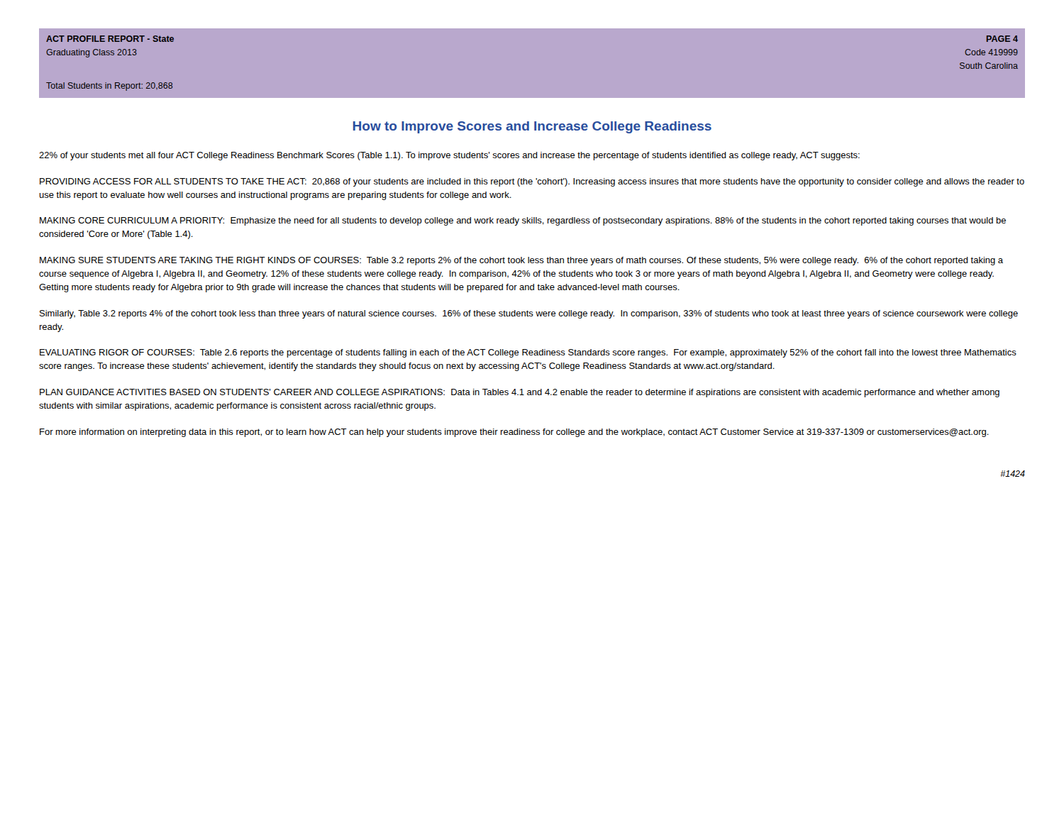ACT PROFILE REPORT - State
Graduating Class 2013
PAGE 4
Code 419999
South Carolina
Total Students in Report: 20,868
How to Improve Scores and Increase College Readiness
22% of your students met all four ACT College Readiness Benchmark Scores (Table 1.1). To improve students' scores and increase the percentage of students identified as college ready, ACT suggests:
PROVIDING ACCESS FOR ALL STUDENTS TO TAKE THE ACT: 20,868 of your students are included in this report (the 'cohort'). Increasing access insures that more students have the opportunity to consider college and allows the reader to use this report to evaluate how well courses and instructional programs are preparing students for college and work.
MAKING CORE CURRICULUM A PRIORITY: Emphasize the need for all students to develop college and work ready skills, regardless of postsecondary aspirations. 88% of the students in the cohort reported taking courses that would be considered 'Core or More' (Table 1.4).
MAKING SURE STUDENTS ARE TAKING THE RIGHT KINDS OF COURSES: Table 3.2 reports 2% of the cohort took less than three years of math courses. Of these students, 5% were college ready. 6% of the cohort reported taking a course sequence of Algebra I, Algebra II, and Geometry. 12% of these students were college ready. In comparison, 42% of the students who took 3 or more years of math beyond Algebra I, Algebra II, and Geometry were college ready. Getting more students ready for Algebra prior to 9th grade will increase the chances that students will be prepared for and take advanced-level math courses.
Similarly, Table 3.2 reports 4% of the cohort took less than three years of natural science courses. 16% of these students were college ready. In comparison, 33% of students who took at least three years of science coursework were college ready.
EVALUATING RIGOR OF COURSES: Table 2.6 reports the percentage of students falling in each of the ACT College Readiness Standards score ranges. For example, approximately 52% of the cohort fall into the lowest three Mathematics score ranges. To increase these students' achievement, identify the standards they should focus on next by accessing ACT's College Readiness Standards at www.act.org/standard.
PLAN GUIDANCE ACTIVITIES BASED ON STUDENTS' CAREER AND COLLEGE ASPIRATIONS: Data in Tables 4.1 and 4.2 enable the reader to determine if aspirations are consistent with academic performance and whether among students with similar aspirations, academic performance is consistent across racial/ethnic groups.
For more information on interpreting data in this report, or to learn how ACT can help your students improve their readiness for college and the workplace, contact ACT Customer Service at 319-337-1309 or customerservices@act.org.
#1424